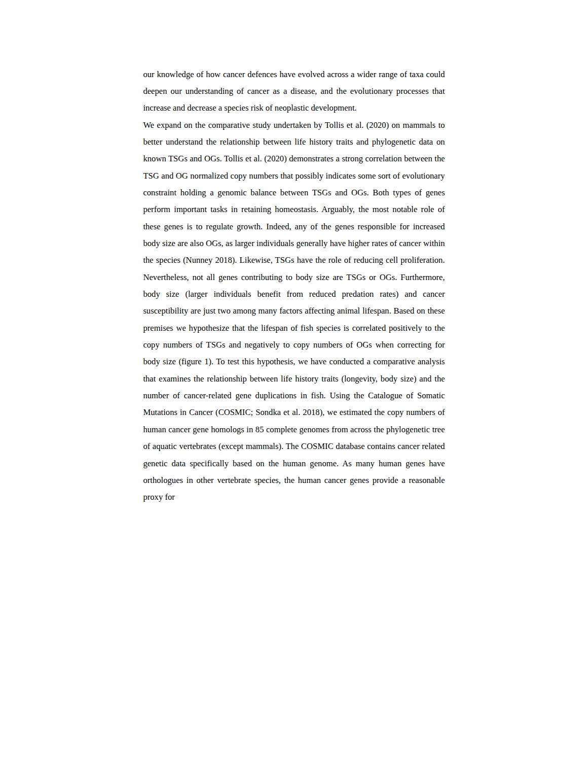our knowledge of how cancer defences have evolved across a wider range of taxa could deepen our understanding of cancer as a disease, and the evolutionary processes that increase and decrease a species risk of neoplastic development.
We expand on the comparative study undertaken by Tollis et al. (2020) on mammals to better understand the relationship between life history traits and phylogenetic data on known TSGs and OGs. Tollis et al. (2020) demonstrates a strong correlation between the TSG and OG normalized copy numbers that possibly indicates some sort of evolutionary constraint holding a genomic balance between TSGs and OGs. Both types of genes perform important tasks in retaining homeostasis. Arguably, the most notable role of these genes is to regulate growth. Indeed, any of the genes responsible for increased body size are also OGs, as larger individuals generally have higher rates of cancer within the species (Nunney 2018). Likewise, TSGs have the role of reducing cell proliferation. Nevertheless, not all genes contributing to body size are TSGs or OGs. Furthermore, body size (larger individuals benefit from reduced predation rates) and cancer susceptibility are just two among many factors affecting animal lifespan. Based on these premises we hypothesize that the lifespan of fish species is correlated positively to the copy numbers of TSGs and negatively to copy numbers of OGs when correcting for body size (figure 1). To test this hypothesis, we have conducted a comparative analysis that examines the relationship between life history traits (longevity, body size) and the number of cancer-related gene duplications in fish. Using the Catalogue of Somatic Mutations in Cancer (COSMIC; Sondka et al. 2018), we estimated the copy numbers of human cancer gene homologs in 85 complete genomes from across the phylogenetic tree of aquatic vertebrates (except mammals). The COSMIC database contains cancer related genetic data specifically based on the human genome. As many human genes have orthologues in other vertebrate species, the human cancer genes provide a reasonable proxy for